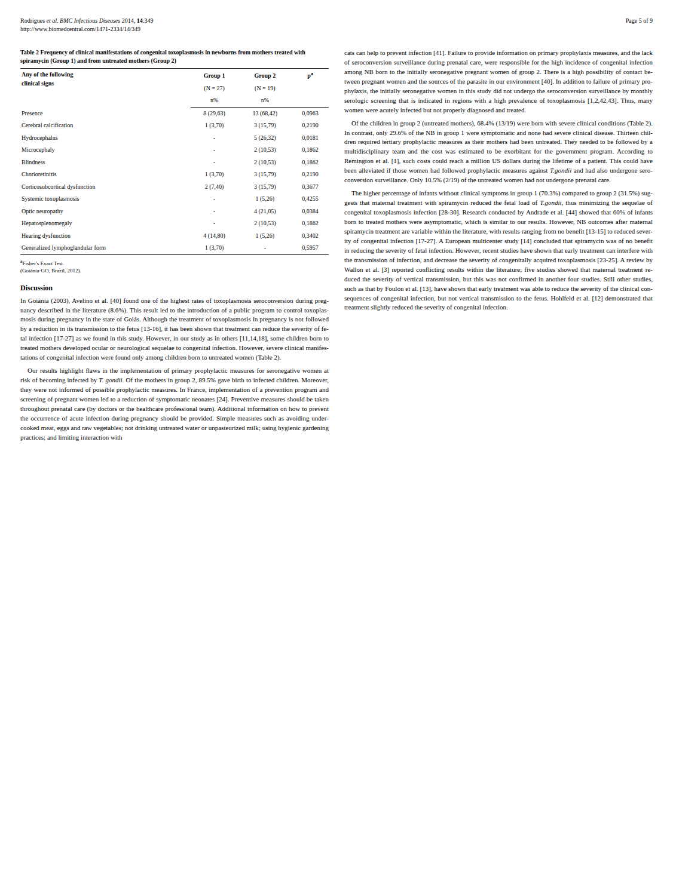Rodrigues et al. BMC Infectious Diseases 2014, 14:349
http://www.biomedcentral.com/1471-2334/14/349
Page 5 of 9
Table 2 Frequency of clinical manifestations of congenital toxoplasmosis in newborns from mothers treated with spiramycin (Group 1) and from untreated mothers (Group 2)
| Any of the following clinical signs | Group 1 | Group 2 | p a |
| --- | --- | --- | --- |
| (N = 27) | (N = 19) | |
| n% | n% | |
| Presence | 8 (29,63) | 13 (68,42) | 0,0963 |
| Cerebral calcification | 1 (3,70) | 3 (15,79) | 0,2190 |
| Hydrocephalus | - | 5 (26,32) | 0,0181 |
| Microcephaly | - | 2 (10,53) | 0,1862 |
| Blindness | - | 2 (10,53) | 0,1862 |
| Chorioretinitis | 1 (3,70) | 3 (15,79) | 0,2190 |
| Corticosubcortical dysfunction | 2 (7,40) | 3 (15,79) | 0,3677 |
| Systemic toxoplasmosis | - | 1 (5,26) | 0,4255 |
| Optic neuropathy | - | 4 (21,05) | 0,0384 |
| Hepatosplenomegaly | - | 2 (10,53) | 0,1862 |
| Hearing dysfunction | 4 (14,80) | 1 (5,26) | 0,3402 |
| Generalized lymphoglandular form | 1 (3,70) | - | 0,5957 |
aFisher's Exact Test.
(Goiânia-GO, Brazil, 2012).
Discussion
In Goiânia (2003), Avelino et al. [40] found one of the highest rates of toxoplasmosis seroconversion during pregnancy described in the literature (8.6%). This result led to the introduction of a public program to control toxoplasmosis during pregnancy in the state of Goiás. Although the treatment of toxoplasmosis in pregnancy is not followed by a reduction in its transmission to the fetus [13-16], it has been shown that treatment can reduce the severity of fetal infection [17-27] as we found in this study. However, in our study as in others [11,14,18], some children born to treated mothers developed ocular or neurological sequelae to congenital infection. However, severe clinical manifestations of congenital infection were found only among children born to untreated women (Table 2).
Our results highlight flaws in the implementation of primary prophylactic measures for seronegative women at risk of becoming infected by T. gondii. Of the mothers in group 2, 89.5% gave birth to infected children. Moreover, they were not informed of possible prophylactic measures. In France, implementation of a prevention program and screening of pregnant women led to a reduction of symptomatic neonates [24]. Preventive measures should be taken throughout prenatal care (by doctors or the healthcare professional team). Additional information on how to prevent the occurrence of acute infection during pregnancy should be provided. Simple measures such as avoiding undercooked meat, eggs and raw vegetables; not drinking untreated water or unpasteurized milk; using hygienic gardening practices; and limiting interaction with
cats can help to prevent infection [41]. Failure to provide information on primary prophylaxis measures, and the lack of seroconversion surveillance during prenatal care, were responsible for the high incidence of congenital infection among NB born to the initially seronegative pregnant women of group 2. There is a high possibility of contact between pregnant women and the sources of the parasite in our environment [40]. In addition to failure of primary prophylaxis, the initially seronegative women in this study did not undergo the seroconversion surveillance by monthly serologic screening that is indicated in regions with a high prevalence of toxoplasmosis [1,2,42,43]. Thus, many women were acutely infected but not properly diagnosed and treated.
Of the children in group 2 (untreated mothers), 68.4% (13/19) were born with severe clinical conditions (Table 2). In contrast, only 29.6% of the NB in group 1 were symptomatic and none had severe clinical disease. Thirteen children required tertiary prophylactic measures as their mothers had been untreated. They needed to be followed by a multidisciplinary team and the cost was estimated to be exorbitant for the government program. According to Remington et al. [1], such costs could reach a million US dollars during the lifetime of a patient. This could have been alleviated if those women had followed prophylactic measures against T.gondii and had also undergone seroconversion surveillance. Only 10.5% (2/19) of the untreated women had not undergone prenatal care.
The higher percentage of infants without clinical symptoms in group 1 (70.3%) compared to group 2 (31.5%) suggests that maternal treatment with spiramycin reduced the fetal load of T.gondii, thus minimizing the sequelae of congenital toxoplasmosis infection [28-30]. Research conducted by Andrade et al. [44] showed that 60% of infants born to treated mothers were asymptomatic, which is similar to our results. However, NB outcomes after maternal spiramycin treatment are variable within the literature, with results ranging from no benefit [13-15] to reduced severity of congenital infection [17-27]. A European multicenter study [14] concluded that spiramycin was of no benefit in reducing the severity of fetal infection. However, recent studies have shown that early treatment can interfere with the transmission of infection, and decrease the severity of congenitally acquired toxoplasmosis [23-25]. A review by Wallon et al. [3] reported conflicting results within the literature; five studies showed that maternal treatment reduced the severity of vertical transmission, but this was not confirmed in another four studies. Still other studies, such as that by Foulon et al. [13], have shown that early treatment was able to reduce the severity of the clinical consequences of congenital infection, but not vertical transmission to the fetus. Hohlfeld et al. [12] demonstrated that treatment slightly reduced the severity of congenital infection.